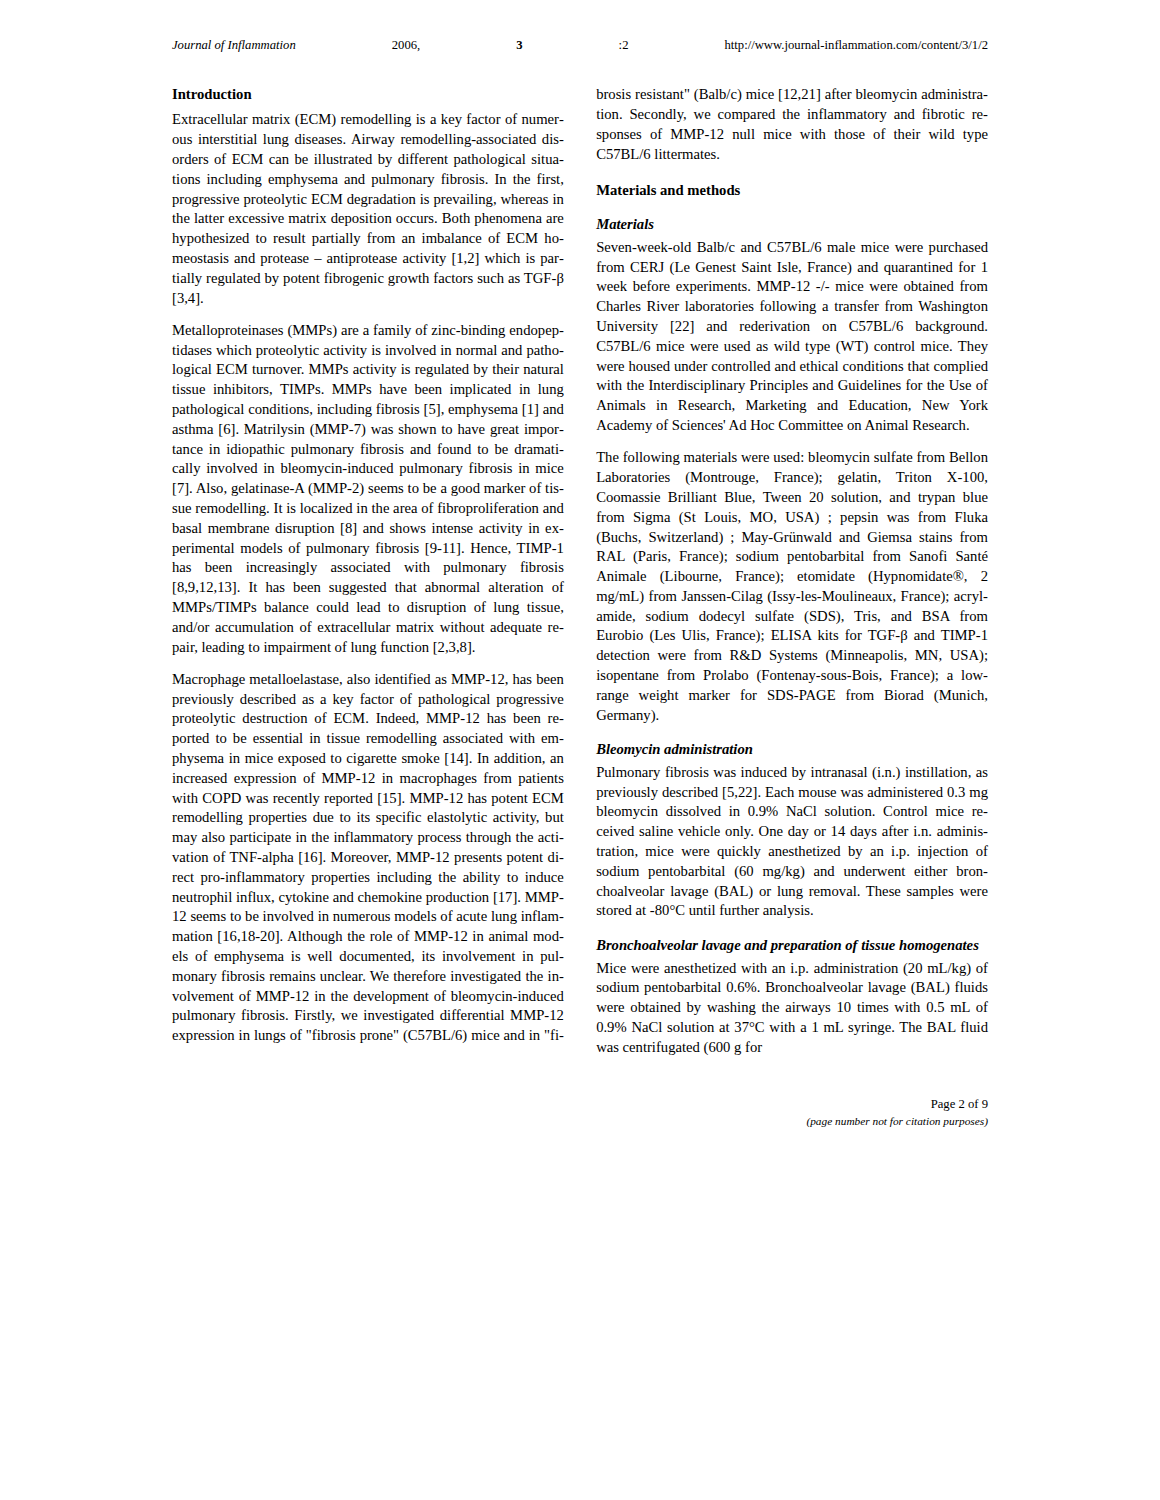Journal of Inflammation 2006, 3:2 http://www.journal-inflammation.com/content/3/1/2
Introduction
Extracellular matrix (ECM) remodelling is a key factor of numerous interstitial lung diseases. Airway remodelling-associated disorders of ECM can be illustrated by different pathological situations including emphysema and pulmonary fibrosis. In the first, progressive proteolytic ECM degradation is prevailing, whereas in the latter excessive matrix deposition occurs. Both phenomena are hypothesized to result partially from an imbalance of ECM homeostasis and protease – antiprotease activity [1,2] which is partially regulated by potent fibrogenic growth factors such as TGF-β [3,4].
Metalloproteinases (MMPs) are a family of zinc-binding endopeptidases which proteolytic activity is involved in normal and pathological ECM turnover. MMPs activity is regulated by their natural tissue inhibitors, TIMPs. MMPs have been implicated in lung pathological conditions, including fibrosis [5], emphysema [1] and asthma [6]. Matrilysin (MMP-7) was shown to have great importance in idiopathic pulmonary fibrosis and found to be dramatically involved in bleomycin-induced pulmonary fibrosis in mice [7]. Also, gelatinase-A (MMP-2) seems to be a good marker of tissue remodelling. It is localized in the area of fibroproliferation and basal membrane disruption [8] and shows intense activity in experimental models of pulmonary fibrosis [9-11]. Hence, TIMP-1 has been increasingly associated with pulmonary fibrosis [8,9,12,13]. It has been suggested that abnormal alteration of MMPs/TIMPs balance could lead to disruption of lung tissue, and/or accumulation of extracellular matrix without adequate repair, leading to impairment of lung function [2,3,8].
Macrophage metalloelastase, also identified as MMP-12, has been previously described as a key factor of pathological progressive proteolytic destruction of ECM. Indeed, MMP-12 has been reported to be essential in tissue remodelling associated with emphysema in mice exposed to cigarette smoke [14]. In addition, an increased expression of MMP-12 in macrophages from patients with COPD was recently reported [15]. MMP-12 has potent ECM remodelling properties due to its specific elastolytic activity, but may also participate in the inflammatory process through the activation of TNF-alpha [16]. Moreover, MMP-12 presents potent direct pro-inflammatory properties including the ability to induce neutrophil influx, cytokine and chemokine production [17]. MMP-12 seems to be involved in numerous models of acute lung inflammation [16,18-20]. Although the role of MMP-12 in animal models of emphysema is well documented, its involvement in pulmonary fibrosis remains unclear. We therefore investigated the involvement of MMP-12 in the development of bleomycin-induced pulmonary fibrosis. Firstly, we investigated differential MMP-12 expression in lungs of "fibrosis prone" (C57BL/6) mice and in "fibrosis resistant" (Balb/c) mice [12,21] after bleomycin administration. Secondly, we compared the inflammatory and fibrotic responses of MMP-12 null mice with those of their wild type C57BL/6 littermates.
Materials and methods
Materials
Seven-week-old Balb/c and C57BL/6 male mice were purchased from CERJ (Le Genest Saint Isle, France) and quarantined for 1 week before experiments. MMP-12 -/- mice were obtained from Charles River laboratories following a transfer from Washington University [22] and rederivation on C57BL/6 background. C57BL/6 mice were used as wild type (WT) control mice. They were housed under controlled and ethical conditions that complied with the Interdisciplinary Principles and Guidelines for the Use of Animals in Research, Marketing and Education, New York Academy of Sciences' Ad Hoc Committee on Animal Research.
The following materials were used: bleomycin sulfate from Bellon Laboratories (Montrouge, France); gelatin, Triton X-100, Coomassie Brilliant Blue, Tween 20 solution, and trypan blue from Sigma (St Louis, MO, USA) ; pepsin was from Fluka (Buchs, Switzerland) ; May-Grünwald and Giemsa stains from RAL (Paris, France); sodium pentobarbital from Sanofi Santé Animale (Libourne, France); etomidate (Hypnomidate®, 2 mg/mL) from Janssen-Cilag (Issy-les-Moulineaux, France); acrylamide, sodium dodecyl sulfate (SDS), Tris, and BSA from Eurobio (Les Ulis, France); ELISA kits for TGF-β and TIMP-1 detection were from R&D Systems (Minneapolis, MN, USA); isopentane from Prolabo (Fontenay-sous-Bois, France); a low-range weight marker for SDS-PAGE from Biorad (Munich, Germany).
Bleomycin administration
Pulmonary fibrosis was induced by intranasal (i.n.) instillation, as previously described [5,22]. Each mouse was administered 0.3 mg bleomycin dissolved in 0.9% NaCl solution. Control mice received saline vehicle only. One day or 14 days after i.n. administration, mice were quickly anesthetized by an i.p. injection of sodium pentobarbital (60 mg/kg) and underwent either bronchoalveolar lavage (BAL) or lung removal. These samples were stored at -80°C until further analysis.
Bronchoalveolar lavage and preparation of tissue homogenates
Mice were anesthetized with an i.p. administration (20 mL/kg) of sodium pentobarbital 0.6%. Bronchoalveolar lavage (BAL) fluids were obtained by washing the airways 10 times with 0.5 mL of 0.9% NaCl solution at 37°C with a 1 mL syringe. The BAL fluid was centrifugated (600 g for
Page 2 of 9
(page number not for citation purposes)